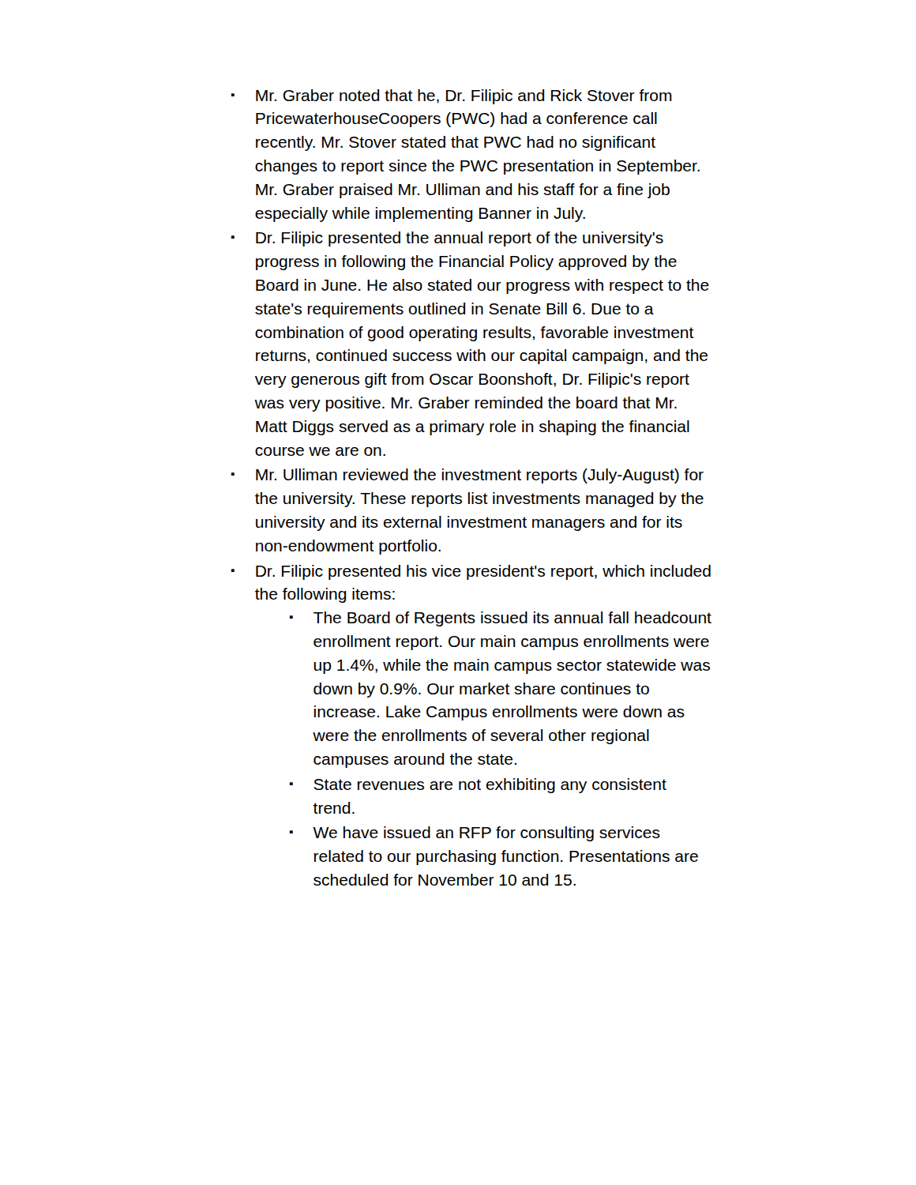Mr. Graber noted that he, Dr. Filipic and Rick Stover from PricewaterhouseCoopers (PWC) had a conference call recently. Mr. Stover stated that PWC had no significant changes to report since the PWC presentation in September. Mr. Graber praised Mr. Ulliman and his staff for a fine job especially while implementing Banner in July.
Dr. Filipic presented the annual report of the university's progress in following the Financial Policy approved by the Board in June. He also stated our progress with respect to the state's requirements outlined in Senate Bill 6. Due to a combination of good operating results, favorable investment returns, continued success with our capital campaign, and the very generous gift from Oscar Boonshoft, Dr. Filipic's report was very positive. Mr. Graber reminded the board that Mr. Matt Diggs served as a primary role in shaping the financial course we are on.
Mr. Ulliman reviewed the investment reports (July-August) for the university. These reports list investments managed by the university and its external investment managers and for its non-endowment portfolio.
Dr. Filipic presented his vice president's report, which included the following items:
The Board of Regents issued its annual fall headcount enrollment report. Our main campus enrollments were up 1.4%, while the main campus sector statewide was down by 0.9%. Our market share continues to increase. Lake Campus enrollments were down as were the enrollments of several other regional campuses around the state.
State revenues are not exhibiting any consistent trend.
We have issued an RFP for consulting services related to our purchasing function. Presentations are scheduled for November 10 and 15.